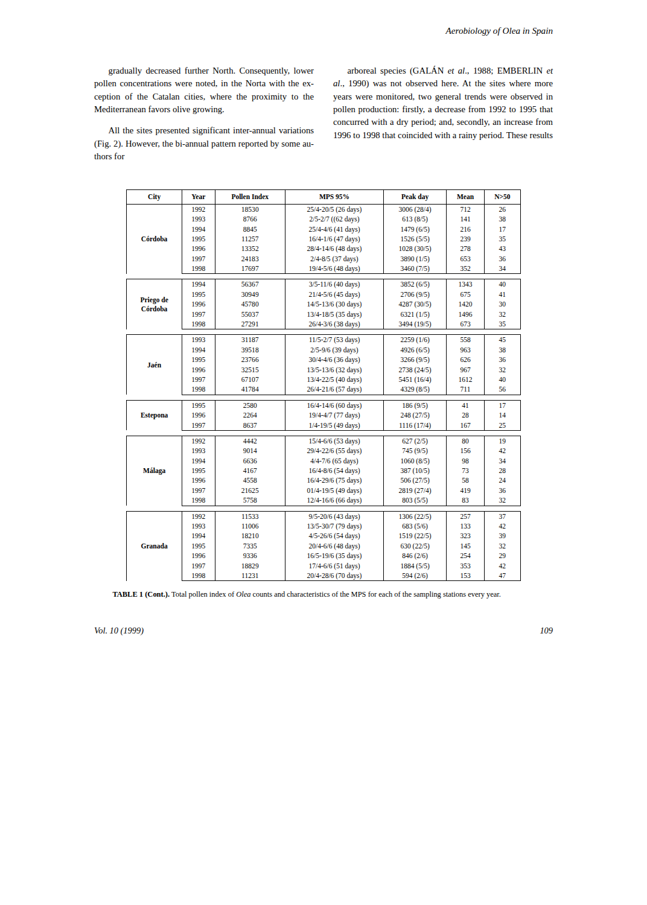Aerobiology of Olea in Spain
gradually decreased further North. Consequently, lower pollen concentrations were noted, in the Norta with the exception of the Catalan cities, where the proximity to the Mediterranean favors olive growing.
All the sites presented significant inter-annual variations (Fig. 2). However, the bi-annual pattern reported by some authors for
arboreal species (GALÁN et al., 1988; EMBERLIN et al., 1990) was not observed here. At the sites where more years were monitored, two general trends were observed in pollen production: firstly, a decrease from 1992 to 1995 that concurred with a dry period; and, secondly, an increase from 1996 to 1998 that coincided with a rainy period. These results
| City | Year | Pollen Index | MPS 95% | Peak day | Mean | N>50 |
| --- | --- | --- | --- | --- | --- | --- |
| Córdoba | 1992 | 18530 | 25/4-20/5 (26 days) | 3006 (28/4) | 712 | 26 |
| 1993 | 8766 | 2/5-2/7 ((62 days) | 613 (8/5) | 141 | 38 |
| 1994 | 8845 | 25/4-4/6 (41 days) | 1479 (6/5) | 216 | 17 |
| 1995 | 11257 | 16/4-1/6 (47 days) | 1526 (5/5) | 239 | 35 |
| 1996 | 13352 | 28/4-14/6 (48 days) | 1028 (30/5) | 278 | 43 |
| 1997 | 24183 | 2/4-8/5 (37 days) | 3890 (1/5) | 653 | 36 |
| 1998 | 17697 | 19/4-5/6 (48 days) | 3460 (7/5) | 352 | 34 |
| Priego de Córdoba | 1994 | 56367 | 3/5-11/6 (40 days) | 3852 (6/5) | 1343 | 40 |
| 1995 | 30949 | 21/4-5/6 (45 days) | 2706 (9/5) | 675 | 41 |
| 1996 | 45780 | 14/5-13/6 (30 days) | 4287 (30/5) | 1420 | 30 |
| 1997 | 55037 | 13/4-18/5 (35 days) | 6321 (1/5) | 1496 | 32 |
| 1998 | 27291 | 26/4-3/6 (38 days) | 3494 (19/5) | 673 | 35 |
| Jaén | 1993 | 31187 | 11/5-2/7 (53 days) | 2259 (1/6) | 558 | 45 |
| 1994 | 39518 | 2/5-9/6 (39 days) | 4926 (6/5) | 963 | 38 |
| 1995 | 23766 | 30/4-4/6 (36 days) | 3266 (9/5) | 626 | 36 |
| 1996 | 32515 | 13/5-13/6 (32 days) | 2738 (24/5) | 967 | 32 |
| 1997 | 67107 | 13/4-22/5 (40 days) | 5451 (16/4) | 1612 | 40 |
| 1998 | 41784 | 26/4-21/6 (57 days) | 4329 (8/5) | 711 | 56 |
| Estepona | 1995 | 2580 | 16/4-14/6 (60 days) | 186 (9/5) | 41 | 17 |
| 1996 | 2264 | 19/4-4/7 (77 days) | 248 (27/5) | 28 | 14 |
| 1997 | 8637 | 1/4-19/5 (49 days) | 1116 (17/4) | 167 | 25 |
| Málaga | 1992 | 4442 | 15/4-6/6 (53 days) | 627 (2/5) | 80 | 19 |
| 1993 | 9014 | 29/4-22/6 (55 days) | 745 (9/5) | 156 | 42 |
| 1994 | 6636 | 4/4-7/6 (65 days) | 1060 (8/5) | 98 | 34 |
| 1995 | 4167 | 16/4-8/6 (54 days) | 387 (10/5) | 73 | 28 |
| 1996 | 4558 | 16/4-29/6 (75 days) | 506 (27/5) | 58 | 24 |
| 1997 | 21625 | 01/4-19/5 (49 days) | 2819 (27/4) | 419 | 36 |
| 1998 | 5758 | 12/4-16/6 (66 days) | 803 (5/5) | 83 | 32 |
| Granada | 1992 | 11533 | 9/5-20/6 (43 days) | 1306 (22/5) | 257 | 37 |
| 1993 | 11006 | 13/5-30/7 (79 days) | 683 (5/6) | 133 | 42 |
| 1994 | 18210 | 4/5-26/6 (54 days) | 1519 (22/5) | 323 | 39 |
| 1995 | 7335 | 20/4-6/6 (48 days) | 630 (22/5) | 145 | 32 |
| 1996 | 9336 | 16/5-19/6 (35 days) | 846 (2/6) | 254 | 29 |
| 1997 | 18829 | 17/4-6/6 (51 days) | 1884 (5/5) | 353 | 42 |
| 1998 | 11231 | 20/4-28/6 (70 days) | 594 (2/6) | 153 | 47 |
TABLE 1 (Cont.). Total pollen index of Olea counts and characteristics of the MPS for each of the sampling stations every year.
Vol. 10 (1999)
109